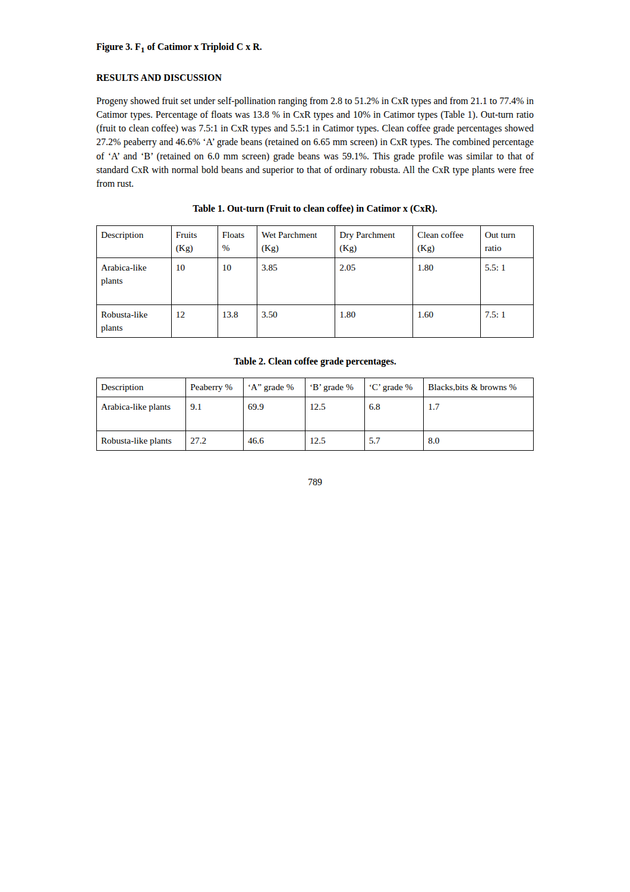Figure 3. F1 of Catimor x Triploid C x R.
Results and Discussion
Progeny showed fruit set under self-pollination ranging from 2.8 to 51.2% in CxR types and from 21.1 to 77.4% in Catimor types. Percentage of floats was 13.8 % in CxR types and 10% in Catimor types (Table 1). Out-turn ratio (fruit to clean coffee) was 7.5:1 in CxR types and 5.5:1 in Catimor types. Clean coffee grade percentages showed 27.2% peaberry and 46.6% ‘A’ grade beans (retained on 6.65 mm screen) in CxR types. The combined percentage of ‘A’ and ‘B’ (retained on 6.0 mm screen) grade beans was 59.1%. This grade profile was similar to that of standard CxR with normal bold beans and superior to that of ordinary robusta. All the CxR type plants were free from rust.
Table 1. Out-turn (Fruit to clean coffee) in Catimor x (CxR).
| Description | Fruits (Kg) | Floats % | Wet Parchment (Kg) | Dry Parchment (Kg) | Clean coffee (Kg) | Out turn ratio |
| --- | --- | --- | --- | --- | --- | --- |
| Arabica-like plants | 10 | 10 | 3.85 | 2.05 | 1.80 | 5.5: 1 |
| Robusta-like plants | 12 | 13.8 | 3.50 | 1.80 | 1.60 | 7.5: 1 |
Table 2. Clean coffee grade percentages.
| Description | Peaberry % | ‘A” grade % | ‘B’ grade % | ‘C’ grade % | Blacks,bits & browns % |
| --- | --- | --- | --- | --- | --- |
| Arabica-like plants | 9.1 | 69.9 | 12.5 | 6.8 | 1.7 |
| Robusta-like plants | 27.2 | 46.6 | 12.5 | 5.7 | 8.0 |
789